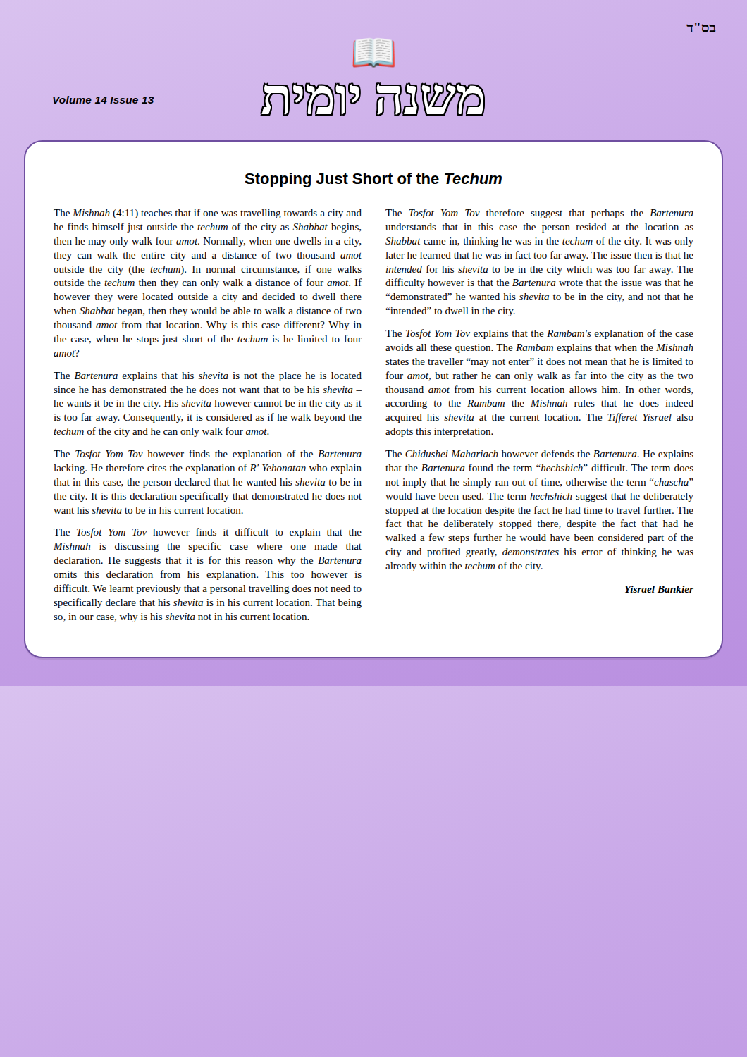בס"ד
Volume 14 Issue 13
📖
משנה יומית
Stopping Just Short of the Techum
The Mishnah (4:11) teaches that if one was travelling towards a city and he finds himself just outside the techum of the city as Shabbat begins, then he may only walk four amot. Normally, when one dwells in a city, they can walk the entire city and a distance of two thousand amot outside the city (the techum). In normal circumstance, if one walks outside the techum then they can only walk a distance of four amot. If however they were located outside a city and decided to dwell there when Shabbat began, then they would be able to walk a distance of two thousand amot from that location. Why is this case different? Why in the case, when he stops just short of the techum is he limited to four amot?
The Bartenura explains that his shevita is not the place he is located since he has demonstrated the he does not want that to be his shevita – he wants it be in the city. His shevita however cannot be in the city as it is too far away. Consequently, it is considered as if he walk beyond the techum of the city and he can only walk four amot.
The Tosfot Yom Tov however finds the explanation of the Bartenura lacking. He therefore cites the explanation of R' Yehonatan who explain that in this case, the person declared that he wanted his shevita to be in the city. It is this declaration specifically that demonstrated he does not want his shevita to be in his current location.
The Tosfot Yom Tov however finds it difficult to explain that the Mishnah is discussing the specific case where one made that declaration. He suggests that it is for this reason why the Bartenura omits this declaration from his explanation. This too however is difficult. We learnt previously that a personal travelling does not need to specifically declare that his shevita is in his current location. That being so, in our case, why is his shevita not in his current location.
The Tosfot Yom Tov therefore suggest that perhaps the Bartenura understands that in this case the person resided at the location as Shabbat came in, thinking he was in the techum of the city. It was only later he learned that he was in fact too far away. The issue then is that he intended for his shevita to be in the city which was too far away. The difficulty however is that the Bartenura wrote that the issue was that he “demonstrated” he wanted his shevita to be in the city, and not that he “intended” to dwell in the city.
The Tosfot Yom Tov explains that the Rambam's explanation of the case avoids all these question. The Rambam explains that when the Mishnah states the traveller “may not enter” it does not mean that he is limited to four amot, but rather he can only walk as far into the city as the two thousand amot from his current location allows him. In other words, according to the Rambam the Mishnah rules that he does indeed acquired his shevita at the current location. The Tifferet Yisrael also adopts this interpretation.
The Chidushei Mahariach however defends the Bartenura. He explains that the Bartenura found the term “hechshich” difficult. The term does not imply that he simply ran out of time, otherwise the term “chascha” would have been used. The term hechshich suggest that he deliberately stopped at the location despite the fact he had time to travel further. The fact that he deliberately stopped there, despite the fact that had he walked a few steps further he would have been considered part of the city and profited greatly, demonstrates his error of thinking he was already within the techum of the city.
Yisrael Bankier